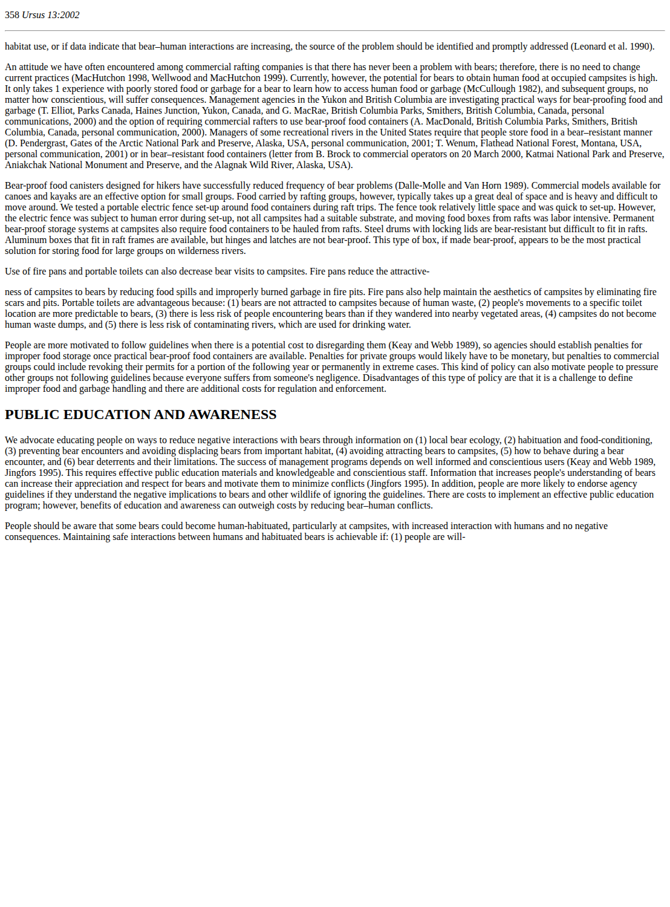358 Ursus 13:2002
habitat use, or if data indicate that bear–human interactions are increasing, the source of the problem should be identified and promptly addressed (Leonard et al. 1990).
An attitude we have often encountered among commercial rafting companies is that there has never been a problem with bears; therefore, there is no need to change current practices (MacHutchon 1998, Wellwood and MacHutchon 1999). Currently, however, the potential for bears to obtain human food at occupied campsites is high. It only takes 1 experience with poorly stored food or garbage for a bear to learn how to access human food or garbage (McCullough 1982), and subsequent groups, no matter how conscientious, will suffer consequences. Management agencies in the Yukon and British Columbia are investigating practical ways for bear-proofing food and garbage (T. Elliot, Parks Canada, Haines Junction, Yukon, Canada, and G. MacRae, British Columbia Parks, Smithers, British Columbia, Canada, personal communications, 2000) and the option of requiring commercial rafters to use bear-proof food containers (A. MacDonald, British Columbia Parks, Smithers, British Columbia, Canada, personal communication, 2000). Managers of some recreational rivers in the United States require that people store food in a bear–resistant manner (D. Pendergrast, Gates of the Arctic National Park and Preserve, Alaska, USA, personal communication, 2001; T. Wenum, Flathead National Forest, Montana, USA, personal communication, 2001) or in bear–resistant food containers (letter from B. Brock to commercial operators on 20 March 2000, Katmai National Park and Preserve, Aniakchak National Monument and Preserve, and the Alagnak Wild River, Alaska, USA).
Bear-proof food canisters designed for hikers have successfully reduced frequency of bear problems (Dalle-Molle and Van Horn 1989). Commercial models available for canoes and kayaks are an effective option for small groups. Food carried by rafting groups, however, typically takes up a great deal of space and is heavy and difficult to move around. We tested a portable electric fence set-up around food containers during raft trips. The fence took relatively little space and was quick to set-up. However, the electric fence was subject to human error during set-up, not all campsites had a suitable substrate, and moving food boxes from rafts was labor intensive. Permanent bear-proof storage systems at campsites also require food containers to be hauled from rafts. Steel drums with locking lids are bear-resistant but difficult to fit in rafts. Aluminum boxes that fit in raft frames are available, but hinges and latches are not bear-proof. This type of box, if made bear-proof, appears to be the most practical solution for storing food for large groups on wilderness rivers.
Use of fire pans and portable toilets can also decrease bear visits to campsites. Fire pans reduce the attractive-
ness of campsites to bears by reducing food spills and improperly burned garbage in fire pits. Fire pans also help maintain the aesthetics of campsites by eliminating fire scars and pits. Portable toilets are advantageous because: (1) bears are not attracted to campsites because of human waste, (2) people's movements to a specific toilet location are more predictable to bears, (3) there is less risk of people encountering bears than if they wandered into nearby vegetated areas, (4) campsites do not become human waste dumps, and (5) there is less risk of contaminating rivers, which are used for drinking water.
People are more motivated to follow guidelines when there is a potential cost to disregarding them (Keay and Webb 1989), so agencies should establish penalties for improper food storage once practical bear-proof food containers are available. Penalties for private groups would likely have to be monetary, but penalties to commercial groups could include revoking their permits for a portion of the following year or permanently in extreme cases. This kind of policy can also motivate people to pressure other groups not following guidelines because everyone suffers from someone's negligence. Disadvantages of this type of policy are that it is a challenge to define improper food and garbage handling and there are additional costs for regulation and enforcement.
PUBLIC EDUCATION AND AWARENESS
We advocate educating people on ways to reduce negative interactions with bears through information on (1) local bear ecology, (2) habituation and food-conditioning, (3) preventing bear encounters and avoiding displacing bears from important habitat, (4) avoiding attracting bears to campsites, (5) how to behave during a bear encounter, and (6) bear deterrents and their limitations. The success of management programs depends on well informed and conscientious users (Keay and Webb 1989, Jingfors 1995). This requires effective public education materials and knowledgeable and conscientious staff. Information that increases people's understanding of bears can increase their appreciation and respect for bears and motivate them to minimize conflicts (Jingfors 1995). In addition, people are more likely to endorse agency guidelines if they understand the negative implications to bears and other wildlife of ignoring the guidelines. There are costs to implement an effective public education program; however, benefits of education and awareness can outweigh costs by reducing bear–human conflicts.
People should be aware that some bears could become human-habituated, particularly at campsites, with increased interaction with humans and no negative consequences. Maintaining safe interactions between humans and habituated bears is achievable if: (1) people are will-